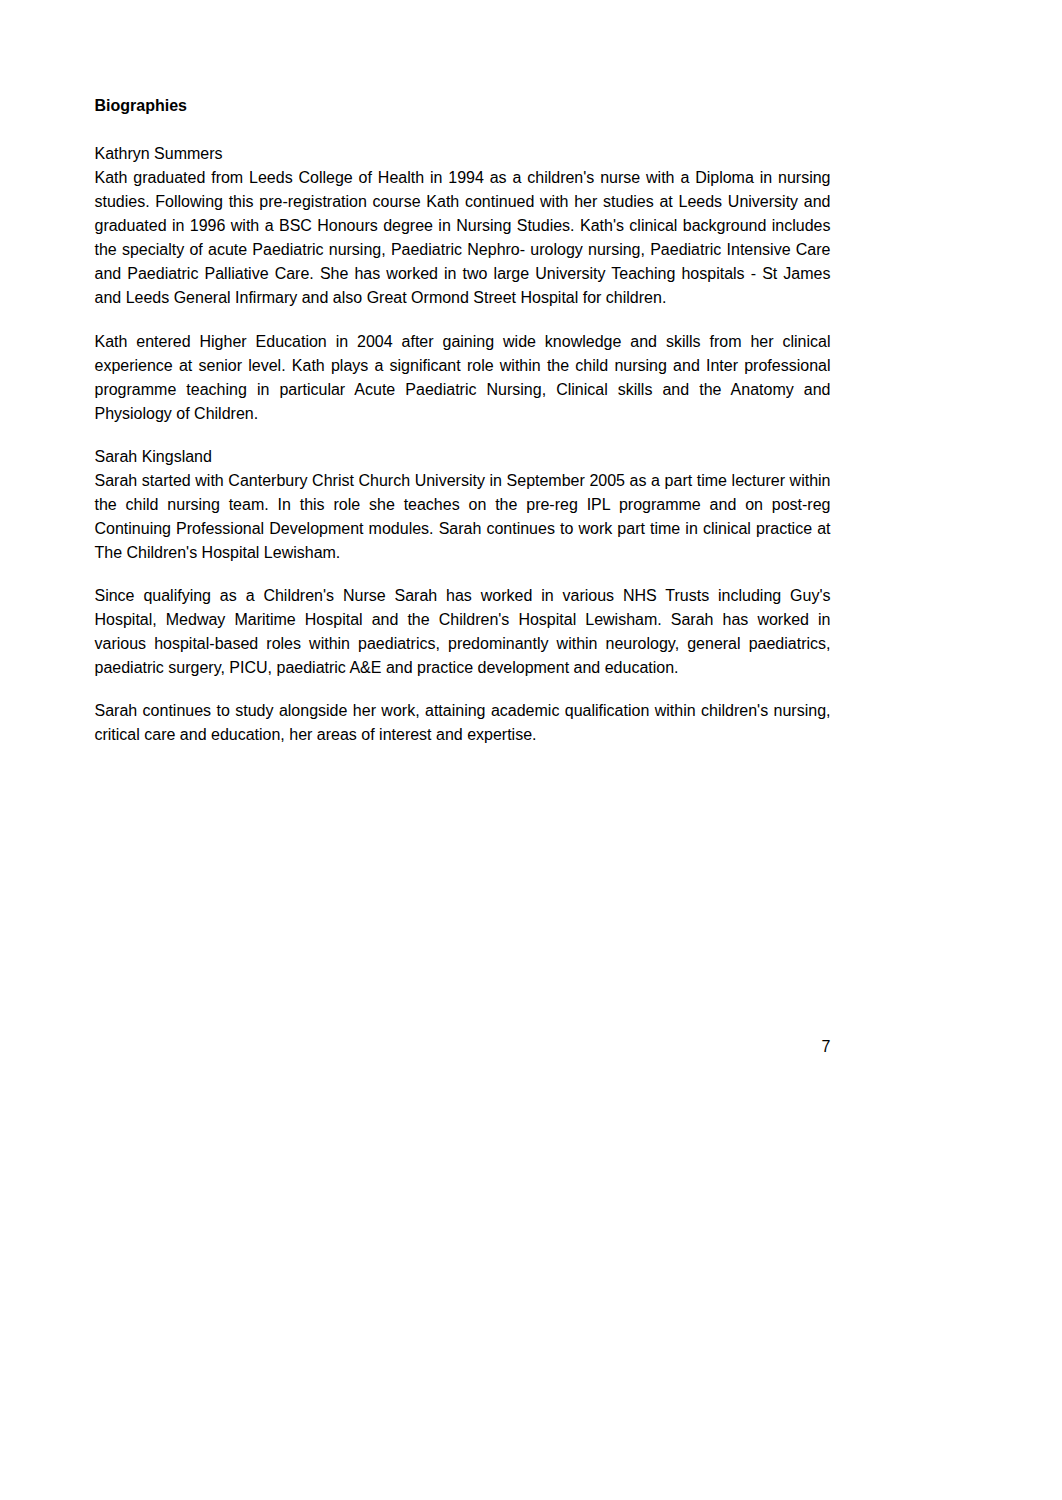Biographies
Kathryn Summers
Kath graduated from Leeds College of Health in 1994 as a children's nurse with a Diploma in nursing studies. Following this pre-registration course Kath continued with her studies at Leeds University and graduated in 1996 with a BSC Honours degree in Nursing Studies. Kath's clinical background includes the specialty of acute Paediatric nursing, Paediatric Nephro- urology nursing, Paediatric Intensive Care and Paediatric Palliative Care. She has worked in two large University Teaching hospitals - St James and Leeds General Infirmary and also Great Ormond Street Hospital for children.
Kath entered Higher Education in 2004 after gaining wide knowledge and skills from her clinical experience at senior level. Kath plays a significant role within the child nursing and Inter professional programme teaching in particular Acute Paediatric Nursing, Clinical skills and the Anatomy and Physiology of Children.
Sarah Kingsland
Sarah started with Canterbury Christ Church University in September 2005 as a part time lecturer within the child nursing team. In this role she teaches on the pre-reg IPL programme and on post-reg Continuing Professional Development modules. Sarah continues to work part time in clinical practice at The Children's Hospital Lewisham.
Since qualifying as a Children's Nurse Sarah has worked in various NHS Trusts including Guy's Hospital, Medway Maritime Hospital and the Children's Hospital Lewisham. Sarah has worked in various hospital-based roles within paediatrics, predominantly within neurology, general paediatrics, paediatric surgery, PICU, paediatric A&E and practice development and education.
Sarah continues to study alongside her work, attaining academic qualification within children's nursing, critical care and education, her areas of interest and expertise.
7